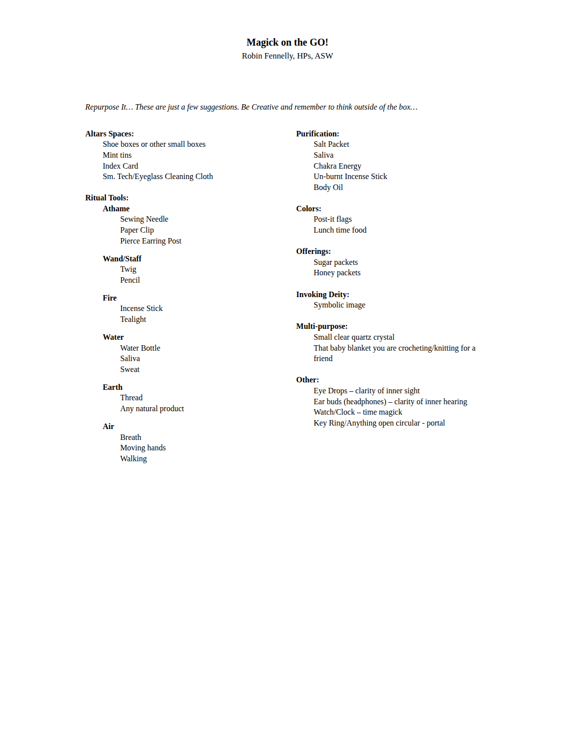Magick on the GO!
Robin Fennelly, HPs, ASW
Repurpose It… These are just a few suggestions. Be Creative and remember to think outside of the box…
Altars Spaces:
Shoe boxes or other small boxes
Mint tins
Index Card
Sm. Tech/Eyeglass Cleaning Cloth
Ritual Tools:
Athame
Sewing Needle
Paper Clip
Pierce Earring Post
Wand/Staff
Twig
Pencil
Fire
Incense Stick
Tealight
Water
Water Bottle
Saliva
Sweat
Earth
Thread
Any natural product
Air
Breath
Moving hands
Walking
Purification:
Salt Packet
Saliva
Chakra Energy
Un-burnt Incense Stick
Body Oil
Colors:
Post-it flags
Lunch time food
Offerings:
Sugar packets
Honey packets
Invoking Deity:
Symbolic image
Multi-purpose:
Small clear quartz crystal
That baby blanket you are crocheting/knitting for a friend
Other:
Eye Drops – clarity of inner sight
Ear buds (headphones) – clarity of inner hearing
Watch/Clock – time magick
Key Ring/Anything open circular - portal